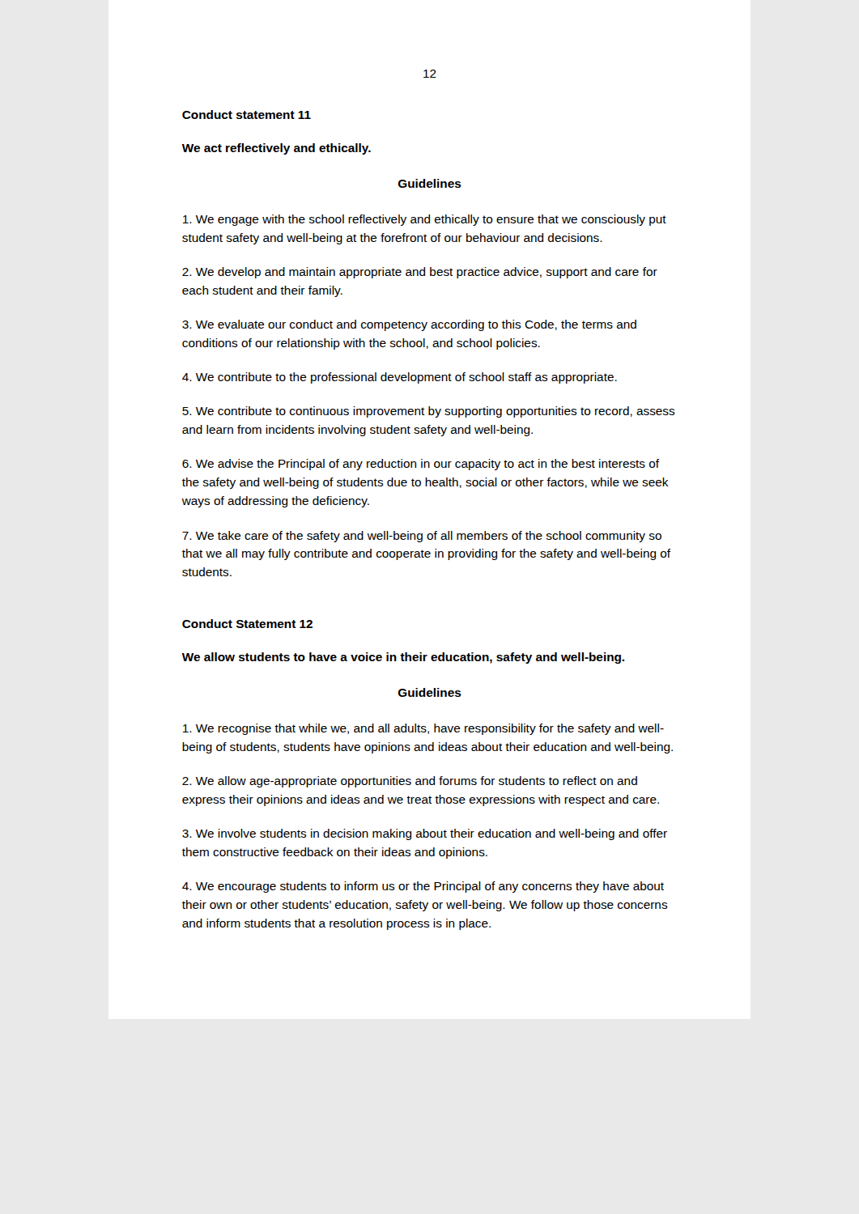12
Conduct statement 11
We act reflectively and ethically.
Guidelines
1. We engage with the school reflectively and ethically to ensure that we consciously put student safety and well-being at the forefront of our behaviour and decisions.
2. We develop and maintain appropriate and best practice advice, support and care for each student and their family.
3. We evaluate our conduct and competency according to this Code, the terms and conditions of our relationship with the school, and school policies.
4. We contribute to the professional development of school staff as appropriate.
5. We contribute to continuous improvement by supporting opportunities to record, assess and learn from incidents involving student safety and well-being.
6. We advise the Principal of any reduction in our capacity to act in the best interests of the safety and well-being of students due to health, social or other factors, while we seek ways of addressing the deficiency.
7. We take care of the safety and well-being of all members of the school community so that we all may fully contribute and cooperate in providing for the safety and well-being of students.
Conduct Statement 12
We allow students to have a voice in their education, safety and well-being.
Guidelines
1. We recognise that while we, and all adults, have responsibility for the safety and well-being of students, students have opinions and ideas about their education and well-being.
2. We allow age-appropriate opportunities and forums for students to reflect on and express their opinions and ideas and we treat those expressions with respect and care.
3. We involve students in decision making about their education and well-being and offer them constructive feedback on their ideas and opinions.
4. We encourage students to inform us or the Principal of any concerns they have about their own or other students’ education, safety or well-being. We follow up those concerns and inform students that a resolution process is in place.